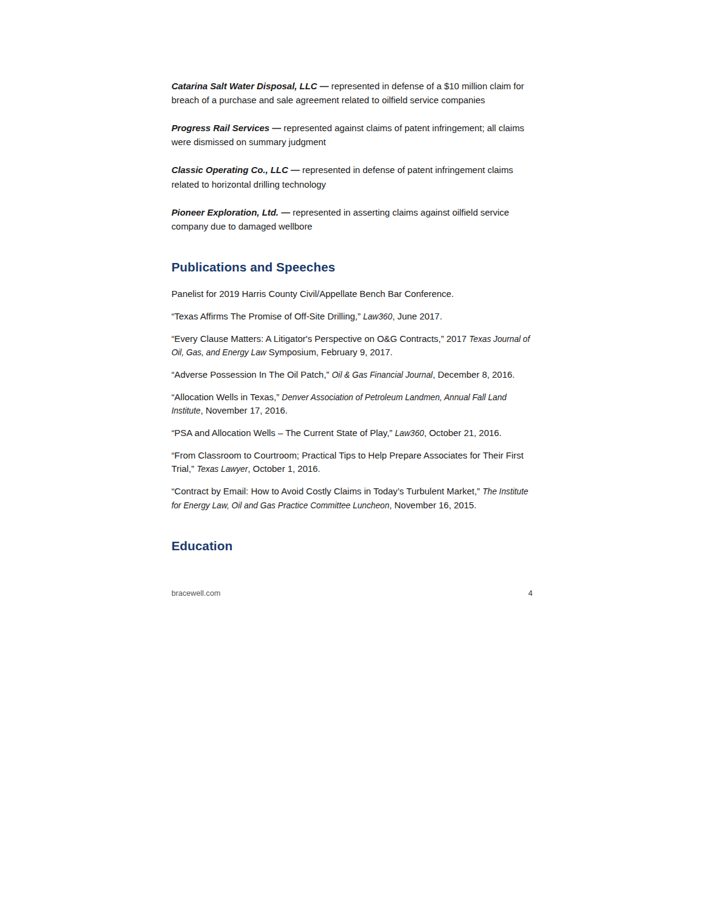Catarina Salt Water Disposal, LLC — represented in defense of a $10 million claim for breach of a purchase and sale agreement related to oilfield service companies
Progress Rail Services — represented against claims of patent infringement; all claims were dismissed on summary judgment
Classic Operating Co., LLC — represented in defense of patent infringement claims related to horizontal drilling technology
Pioneer Exploration, Ltd. — represented in asserting claims against oilfield service company due to damaged wellbore
Publications and Speeches
Panelist for 2019 Harris County Civil/Appellate Bench Bar Conference.
“Texas Affirms The Promise of Off-Site Drilling,” Law360, June 2017.
“Every Clause Matters: A Litigator's Perspective on O&G Contracts,” 2017 Texas Journal of Oil, Gas, and Energy Law Symposium, February 9, 2017.
“Adverse Possession In The Oil Patch,” Oil & Gas Financial Journal, December 8, 2016.
“Allocation Wells in Texas,” Denver Association of Petroleum Landmen, Annual Fall Land Institute, November 17, 2016.
“PSA and Allocation Wells – The Current State of Play,” Law360, October 21, 2016.
“From Classroom to Courtroom; Practical Tips to Help Prepare Associates for Their First Trial,” Texas Lawyer, October 1, 2016.
“Contract by Email: How to Avoid Costly Claims in Today’s Turbulent Market,” The Institute for Energy Law, Oil and Gas Practice Committee Luncheon, November 16, 2015.
Education
bracewell.com 4